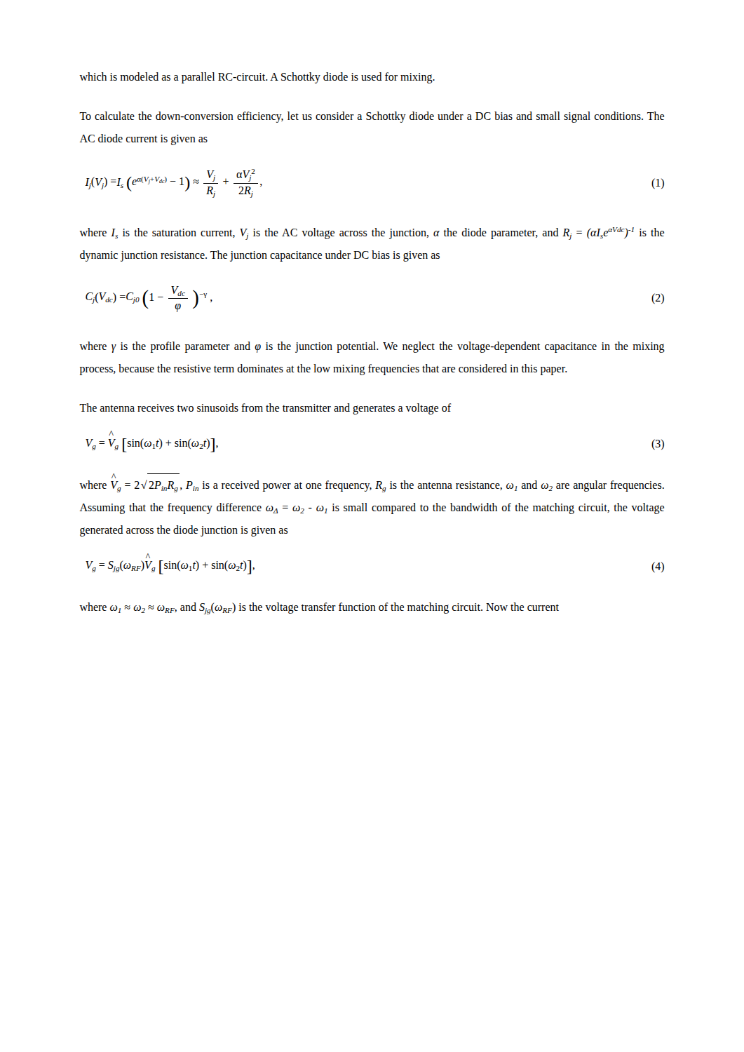which is modeled as a parallel RC-circuit. A Schottky diode is used for mixing.
To calculate the down-conversion efficiency, let us consider a Schottky diode under a DC bias and small signal conditions. The AC diode current is given as
Ij(Vj) =Is (eα(Vj+Vdc) − 1) ≈ Vj Rj + αVj22Rj, (1)
where Is is the saturation current, Vj is the AC voltage across the junction, α the diode parameter, and Rj = (αIseαVdc)-1 is the dynamic junction resistance. The junction capacitance under DC bias is given as
Cj(Vdc) =Cj0 (1 − Vdc φ )−γ , (2)
where γ is the profile parameter and φ is the junction potential. We neglect the voltage-dependent capacitance in the mixing process, because the resistive term dominates at the low mixing frequencies that are considered in this paper.
The antenna receives two sinusoids from the transmitter and generates a voltage of
Vg = Vg [sin(ω1t) + sin(ω2t)], (3)
where Vg = 22PinRg, Pin is a received power at one frequency, Rg is the antenna resistance, ω1 and ω2 are angular frequencies. Assuming that the frequency difference ωΔ = ω2 - ω1 is small compared to the bandwidth of the matching circuit, the voltage generated across the diode junction is given as
Vg = Sjg(ωRF)Vg [sin(ω1t) + sin(ω2t)], (4)
where ω1 ≈ ω2 ≈ ωRF, and Sjg(ωRF) is the voltage transfer function of the matching circuit. Now the current